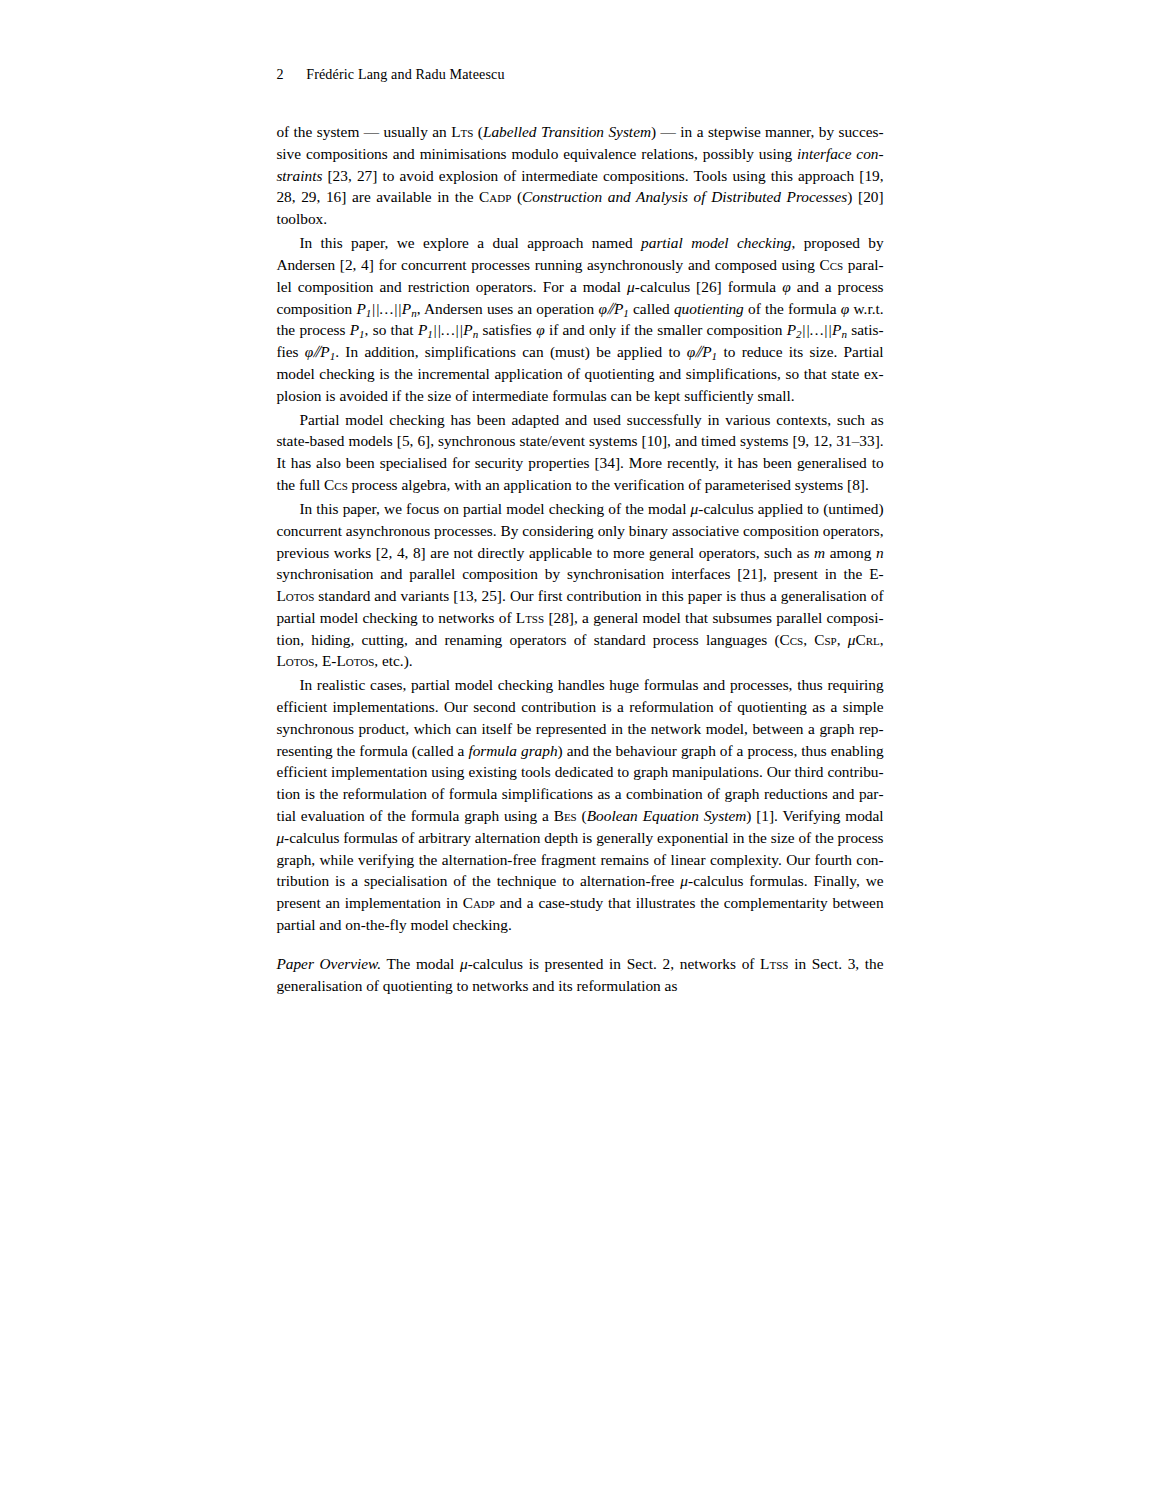2 Frédéric Lang and Radu Mateescu
of the system — usually an Lts (Labelled Transition System) — in a stepwise manner, by successive compositions and minimisations modulo equivalence relations, possibly using interface constraints [23, 27] to avoid explosion of intermediate compositions. Tools using this approach [19, 28, 29, 16] are available in the Cadp (Construction and Analysis of Distributed Processes) [20] toolbox.
In this paper, we explore a dual approach named partial model checking, proposed by Andersen [2, 4] for concurrent processes running asynchronously and composed using Ccs parallel composition and restriction operators. For a modal μ-calculus [26] formula φ and a process composition P1||…||Pn, Andersen uses an operation φ⫽P1 called quotienting of the formula φ w.r.t. the process P1, so that P1||…||Pn satisfies φ if and only if the smaller composition P2||…||Pn satisfies φ⫽P1. In addition, simplifications can (must) be applied to φ⫽P1 to reduce its size. Partial model checking is the incremental application of quotienting and simplifications, so that state explosion is avoided if the size of intermediate formulas can be kept sufficiently small.
Partial model checking has been adapted and used successfully in various contexts, such as state-based models [5, 6], synchronous state/event systems [10], and timed systems [9, 12, 31–33]. It has also been specialised for security properties [34]. More recently, it has been generalised to the full Ccs process algebra, with an application to the verification of parameterised systems [8].
In this paper, we focus on partial model checking of the modal μ-calculus applied to (untimed) concurrent asynchronous processes. By considering only binary associative composition operators, previous works [2, 4, 8] are not directly applicable to more general operators, such as m among n synchronisation and parallel composition by synchronisation interfaces [21], present in the E-Lotos standard and variants [13, 25]. Our first contribution in this paper is thus a generalisation of partial model checking to networks of Ltss [28], a general model that subsumes parallel composition, hiding, cutting, and renaming operators of standard process languages (Ccs, Csp, μCrl, Lotos, E-Lotos, etc.).
In realistic cases, partial model checking handles huge formulas and processes, thus requiring efficient implementations. Our second contribution is a reformulation of quotienting as a simple synchronous product, which can itself be represented in the network model, between a graph representing the formula (called a formula graph) and the behaviour graph of a process, thus enabling efficient implementation using existing tools dedicated to graph manipulations. Our third contribution is the reformulation of formula simplifications as a combination of graph reductions and partial evaluation of the formula graph using a Bes (Boolean Equation System) [1]. Verifying modal μ-calculus formulas of arbitrary alternation depth is generally exponential in the size of the process graph, while verifying the alternation-free fragment remains of linear complexity. Our fourth contribution is a specialisation of the technique to alternation-free μ-calculus formulas. Finally, we present an implementation in Cadp and a case-study that illustrates the complementarity between partial and on-the-fly model checking.
Paper Overview. The modal μ-calculus is presented in Sect. 2, networks of Ltss in Sect. 3, the generalisation of quotienting to networks and its reformulation as